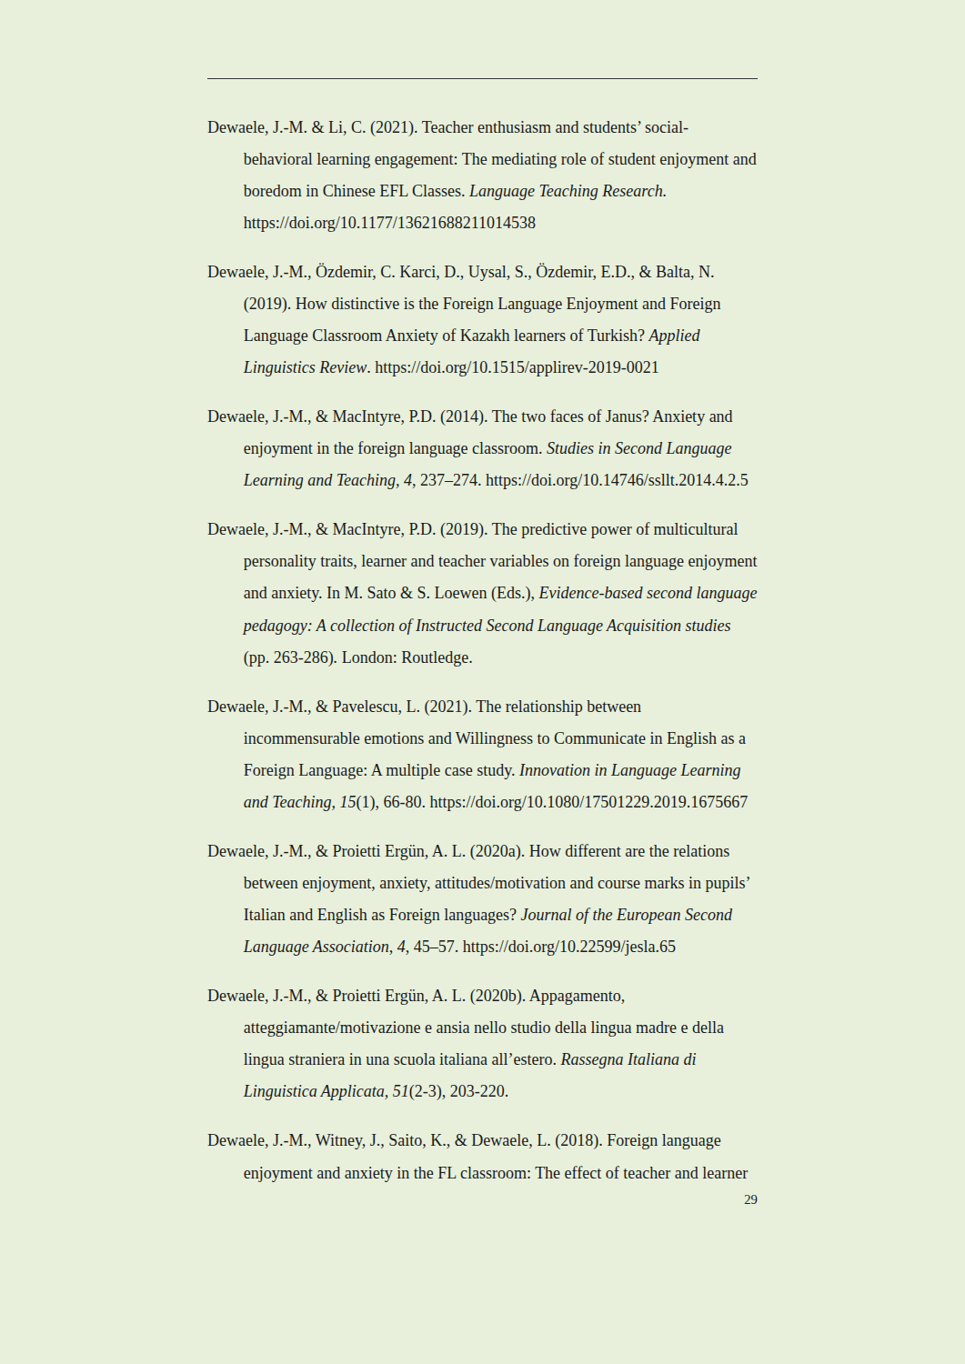Dewaele, J.-M. & Li, C. (2021). Teacher enthusiasm and students’ social-behavioral learning engagement: The mediating role of student enjoyment and boredom in Chinese EFL Classes. Language Teaching Research. https://doi.org/10.1177/13621688211014538
Dewaele, J.-M., Özdemir, C. Karci, D., Uysal, S., Özdemir, E.D., & Balta, N. (2019). How distinctive is the Foreign Language Enjoyment and Foreign Language Classroom Anxiety of Kazakh learners of Turkish? Applied Linguistics Review. https://doi.org/10.1515/applirev-2019-0021
Dewaele, J.-M., & MacIntyre, P.D. (2014). The two faces of Janus? Anxiety and enjoyment in the foreign language classroom. Studies in Second Language Learning and Teaching, 4, 237–274. https://doi.org/10.14746/ssllt.2014.4.2.5
Dewaele, J.-M., & MacIntyre, P.D. (2019). The predictive power of multicultural personality traits, learner and teacher variables on foreign language enjoyment and anxiety. In M. Sato & S. Loewen (Eds.), Evidence-based second language pedagogy: A collection of Instructed Second Language Acquisition studies (pp. 263-286). London: Routledge.
Dewaele, J.-M., & Pavelescu, L. (2021). The relationship between incommensurable emotions and Willingness to Communicate in English as a Foreign Language: A multiple case study. Innovation in Language Learning and Teaching, 15(1), 66-80. https://doi.org/10.1080/17501229.2019.1675667
Dewaele, J.-M., & Proietti Ergün, A. L. (2020a). How different are the relations between enjoyment, anxiety, attitudes/motivation and course marks in pupils’ Italian and English as Foreign languages? Journal of the European Second Language Association, 4, 45–57. https://doi.org/10.22599/jesla.65
Dewaele, J.-M., & Proietti Ergün, A. L. (2020b). Appagamento, atteggiamante/motivazione e ansia nello studio della lingua madre e della lingua straniera in una scuola italiana all’estero. Rassegna Italiana di Linguistica Applicata, 51(2-3), 203-220.
Dewaele, J.-M., Witney, J., Saito, K., & Dewaele, L. (2018). Foreign language enjoyment and anxiety in the FL classroom: The effect of teacher and learner
29